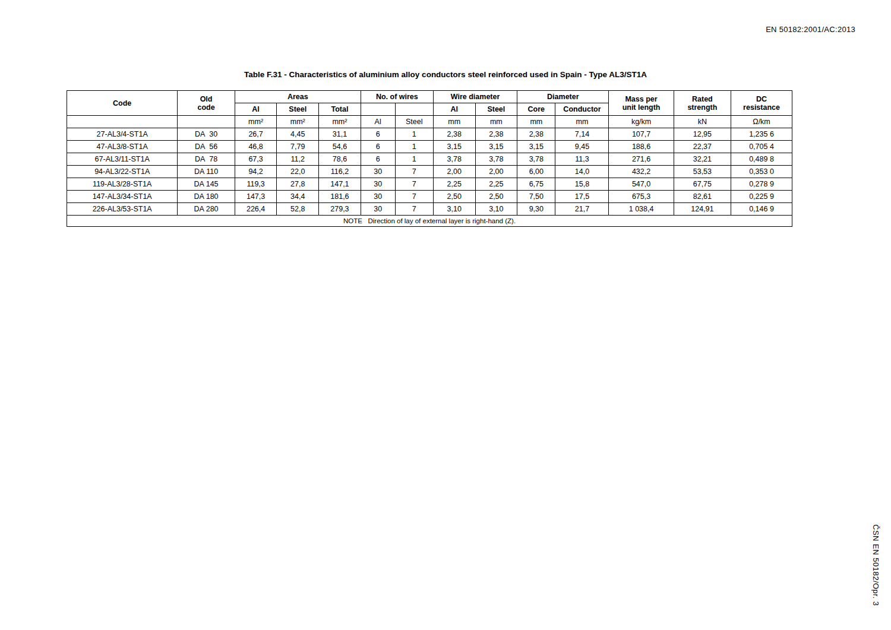EN 50182:2001/AC:2013
Table F.31 - Characteristics of aluminium alloy conductors steel reinforced used in Spain - Type AL3/ST1A
| Code | Old code | Areas | No. of wires | Wire diameter | Diameter | Mass per unit length | Rated strength | DC resistance |
| --- | --- | --- | --- | --- | --- | --- | --- | --- |
| Al | Steel | Total | | | Al | Steel | Core | Conductor |
| | | mm² | mm² | mm² | Al | Steel | mm | mm | mm | mm | kg/km | kN | Ω/km |
| 27-AL3/4-ST1A | DA 30 | 26,7 | 4,45 | 31,1 | 6 | 1 | 2,38 | 2,38 | 2,38 | 7,14 | 107,7 | 12,95 | 1,235 6 |
| 47-AL3/8-ST1A | DA 56 | 46,8 | 7,79 | 54,6 | 6 | 1 | 3,15 | 3,15 | 3,15 | 9,45 | 188,6 | 22,37 | 0,705 4 |
| 67-AL3/11-ST1A | DA 78 | 67,3 | 11,2 | 78,6 | 6 | 1 | 3,78 | 3,78 | 3,78 | 11,3 | 271,6 | 32,21 | 0,489 8 |
| 94-AL3/22-ST1A | DA 110 | 94,2 | 22,0 | 116,2 | 30 | 7 | 2,00 | 2,00 | 6,00 | 14,0 | 432,2 | 53,53 | 0,353 0 |
| 119-AL3/28-ST1A | DA 145 | 119,3 | 27,8 | 147,1 | 30 | 7 | 2,25 | 2,25 | 6,75 | 15,8 | 547,0 | 67,75 | 0,278 9 |
| 147-AL3/34-ST1A | DA 180 | 147,3 | 34,4 | 181,6 | 30 | 7 | 2,50 | 2,50 | 7,50 | 17,5 | 675,3 | 82,61 | 0,225 9 |
| 226-AL3/53-ST1A | DA 280 | 226,4 | 52,8 | 279,3 | 30 | 7 | 3,10 | 3,10 | 9,30 | 21,7 | 1 038,4 | 124,91 | 0,146 9 |
| NOTE Direction of lay of external layer is right-hand (Z). |
ČSN EN 50182/Opr. 3